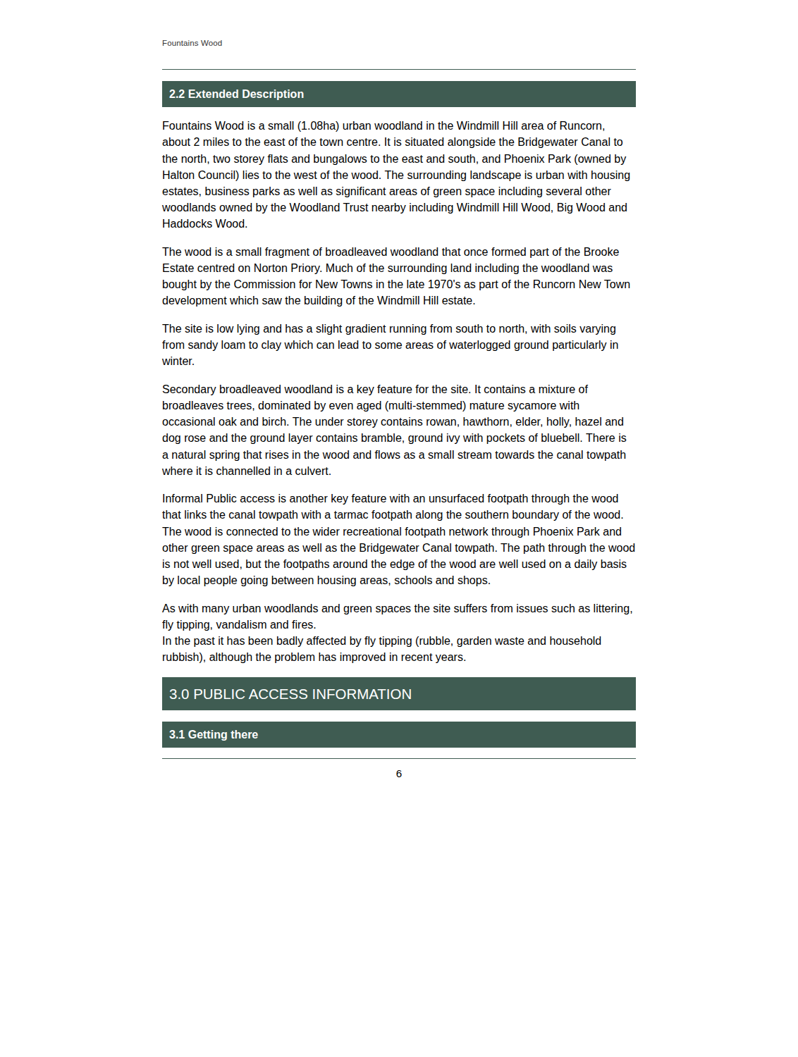Fountains Wood
2.2 Extended Description
Fountains Wood is a small (1.08ha) urban woodland in the Windmill Hill area of Runcorn, about 2 miles to the east of the town centre. It is situated alongside the Bridgewater Canal to the north, two storey flats and bungalows to the east and south, and Phoenix Park (owned by Halton Council) lies to the west of the wood. The surrounding landscape is urban with housing estates, business parks as well as significant areas of green space including several other woodlands owned by the Woodland Trust nearby including Windmill Hill Wood, Big Wood and Haddocks Wood.
The wood is a small fragment of broadleaved woodland that once formed part of the Brooke Estate centred on Norton Priory. Much of the surrounding land including the woodland was bought by the Commission for New Towns in the late 1970's as part of the Runcorn New Town development which saw the building of the Windmill Hill estate.
The site is low lying and has a slight gradient running from south to north, with soils varying from sandy loam to clay which can lead to some areas of waterlogged ground particularly in winter.
Secondary broadleaved woodland is a key feature for the site. It contains a mixture of broadleaves trees, dominated by even aged (multi-stemmed) mature sycamore with occasional oak and birch. The under storey contains rowan, hawthorn, elder, holly, hazel and dog rose and the ground layer contains bramble, ground ivy with pockets of bluebell. There is a natural spring that rises in the wood and flows as a small stream towards the canal towpath where it is channelled in a culvert.
Informal Public access is another key feature with an unsurfaced footpath through the wood that links the canal towpath with a tarmac footpath along the southern boundary of the wood. The wood is connected to the wider recreational footpath network through Phoenix Park and other green space areas as well as the Bridgewater Canal towpath. The path through the wood is not well used, but the footpaths around the edge of the wood are well used on a daily basis by local people going between housing areas, schools and shops.
As with many urban woodlands and green spaces the site suffers from issues such as littering, fly tipping, vandalism and fires.
In the past it has been badly affected by fly tipping (rubble, garden waste and household rubbish), although the problem has improved in recent years.
3.0 PUBLIC ACCESS INFORMATION
3.1 Getting there
6